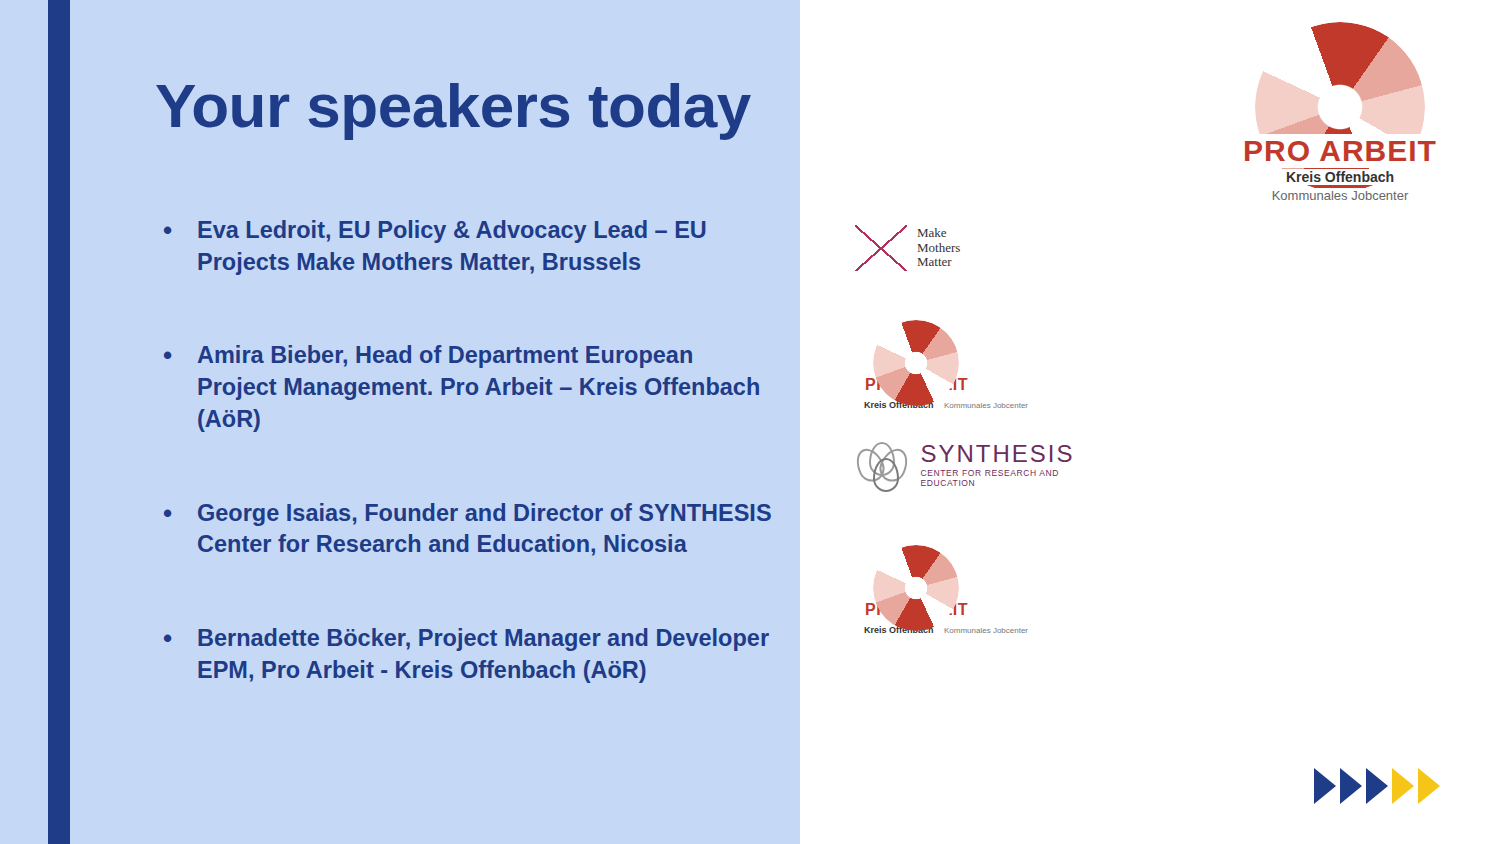Your speakers today
Eva Ledroit, EU Policy & Advocacy Lead – EU Projects Make Mothers Matter, Brussels
Amira Bieber, Head of Department European Project Management. Pro Arbeit – Kreis Offenbach (AöR)
George Isaias, Founder and Director of SYNTHESIS Center for Research and Education, Nicosia
Bernadette Böcker, Project Manager and Developer EPM, Pro Arbeit - Kreis Offenbach (AöR)
PRO ARBEIT
Kreis Offenbach
Kommunales Jobcenter
Make
Mothers
Matter
PRO ARBEIT
Kreis Offenbach
Kommunales Jobcenter
SYNTHESIS
CENTER FOR RESEARCH AND EDUCATION
PRO ARBEIT
Kreis Offenbach
Kommunales Jobcenter